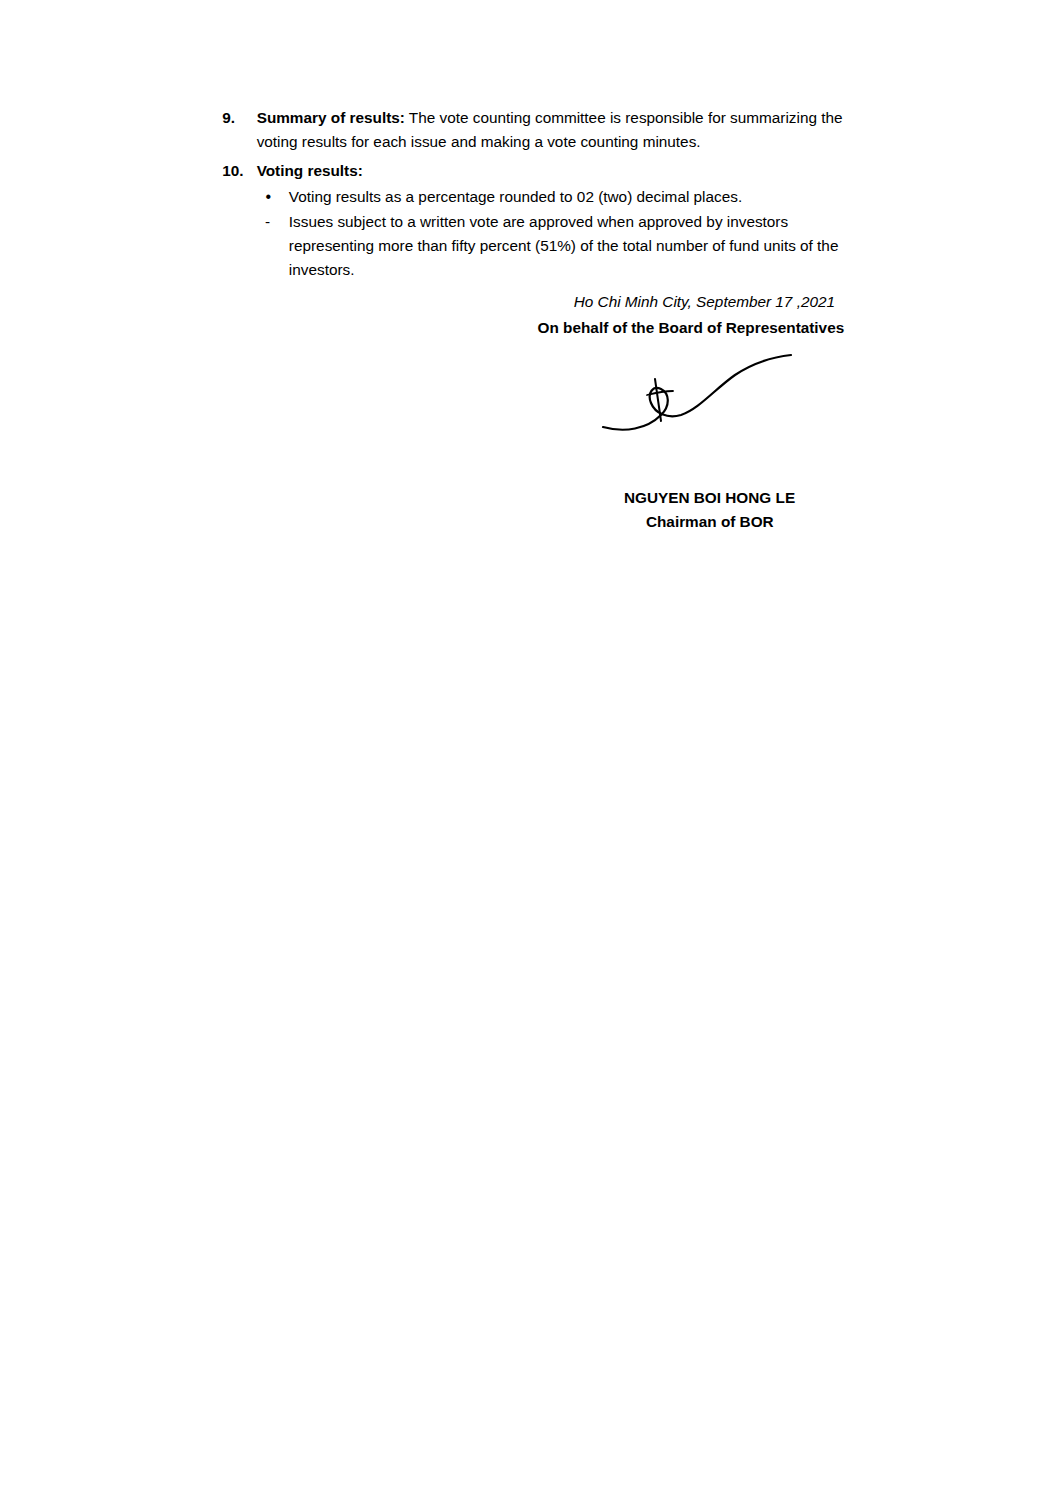9. Summary of results: The vote counting committee is responsible for summarizing the voting results for each issue and making a vote counting minutes.
10. Voting results:
•Voting results as a percentage rounded to 02 (two) decimal places.
-Issues subject to a written vote are approved when approved by investors representing more than fifty percent (51%) of the total number of fund units of the investors.
Ho Chi Minh City, September 17 ,2021
On behalf of the Board of Representatives
NGUYEN BOI HONG LE
Chairman of BOR